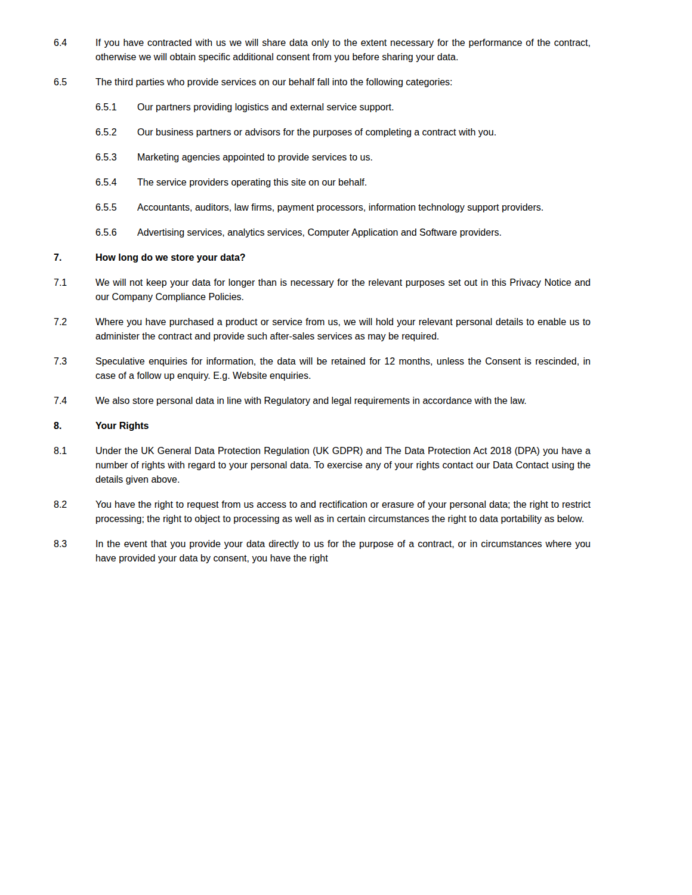6.4
If you have contracted with us we will share data only to the extent necessary for the performance of the contract, otherwise we will obtain specific additional consent from you before sharing your data.
6.5
The third parties who provide services on our behalf fall into the following categories:
6.5.1
Our partners providing logistics and external service support.
6.5.2
Our business partners or advisors for the purposes of completing a contract with you.
6.5.3
Marketing agencies appointed to provide services to us.
6.5.4
The service providers operating this site on our behalf.
6.5.5
Accountants, auditors, law firms, payment processors, information technology support providers.
6.5.6
Advertising services, analytics services, Computer Application and Software providers.
7.
How long do we store your data?
7.1
We will not keep your data for longer than is necessary for the relevant purposes set out in this Privacy Notice and our Company Compliance Policies.
7.2
Where you have purchased a product or service from us, we will hold your relevant personal details to enable us to administer the contract and provide such after-sales services as may be required.
7.3
Speculative enquiries for information, the data will be retained for 12 months, unless the Consent is rescinded, in case of a follow up enquiry. E.g. Website enquiries.
7.4
We also store personal data in line with Regulatory and legal requirements in accordance with the law.
8.
Your Rights
8.1
Under the UK General Data Protection Regulation (UK GDPR) and The Data Protection Act 2018 (DPA) you have a number of rights with regard to your personal data. To exercise any of your rights contact our Data Contact using the details given above.
8.2
You have the right to request from us access to and rectification or erasure of your personal data; the right to restrict processing; the right to object to processing as well as in certain circumstances the right to data portability as below.
8.3
In the event that you provide your data directly to us for the purpose of a contract, or in circumstances where you have provided your data by consent, you have the right